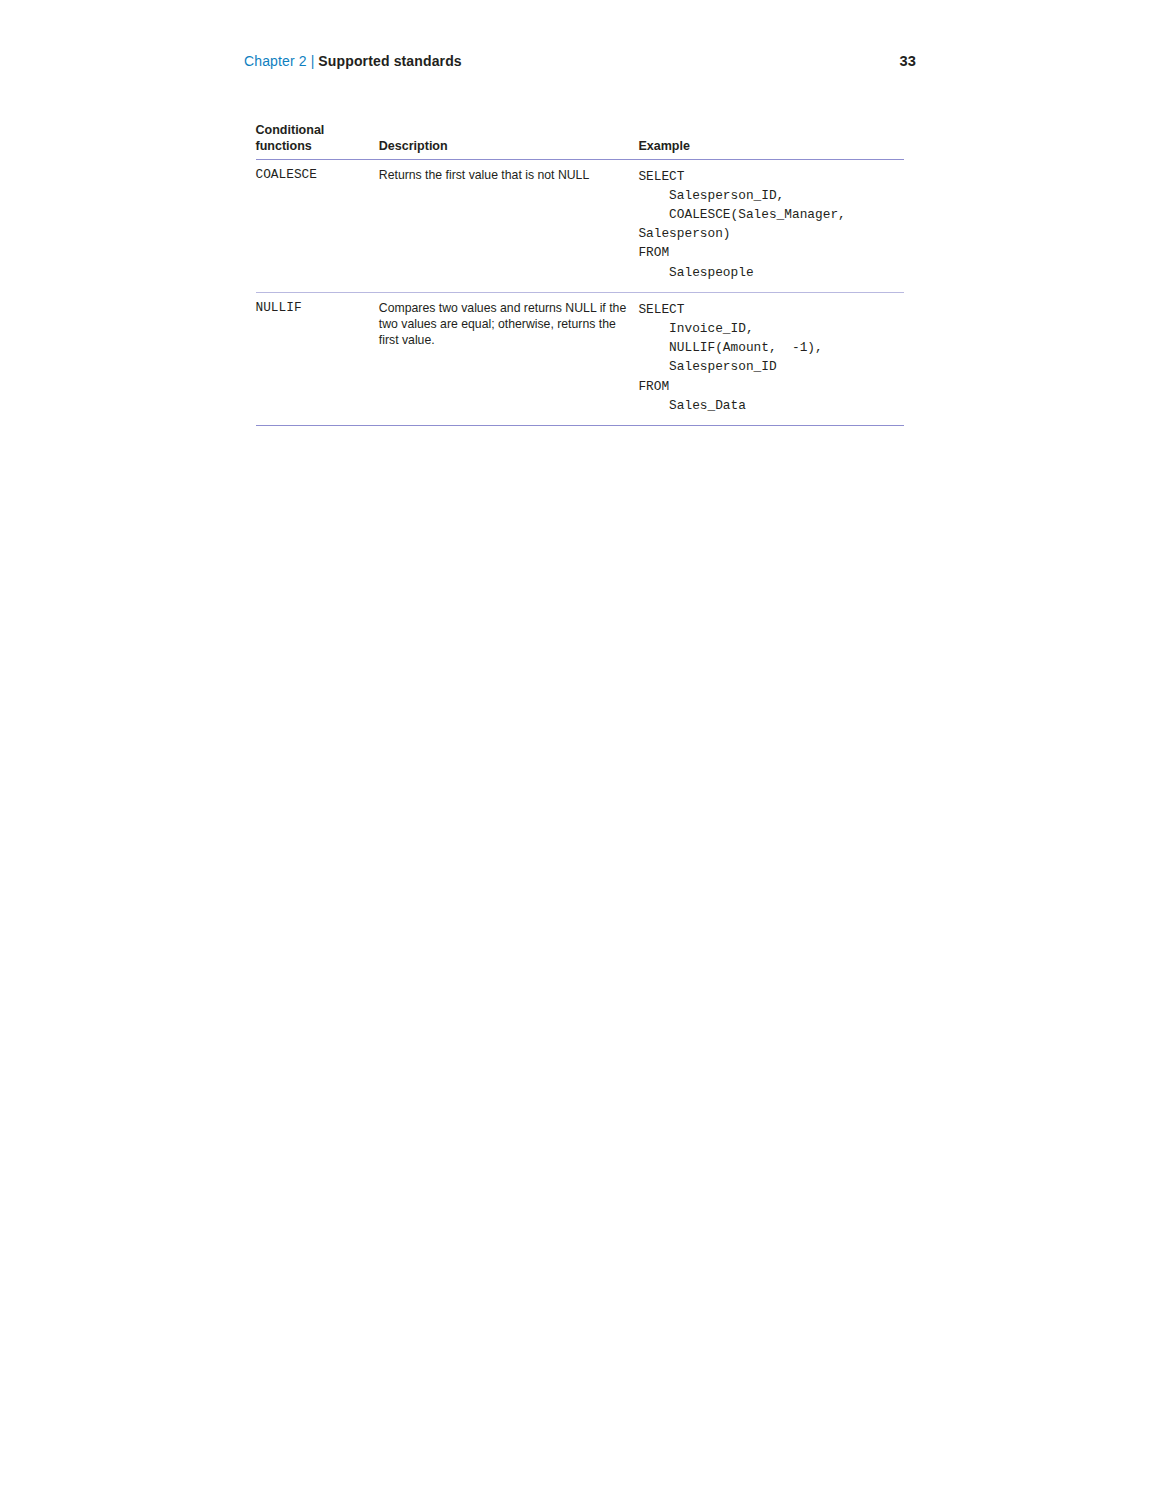Chapter 2|Supported standards
33
| Conditional functions | Description | Example |
| --- | --- | --- |
| COALESCE | Returns the first value that is not NULL | SELECT Salesperson_ID, COALESCE(Sales_Manager, Salesperson) FROM Salespeople |
| NULLIF | Compares two values and returns NULL if the two values are equal; otherwise, returns the first value. | SELECT Invoice_ID, NULLIF(Amount, -1), Salesperson_ID FROM Sales_Data |